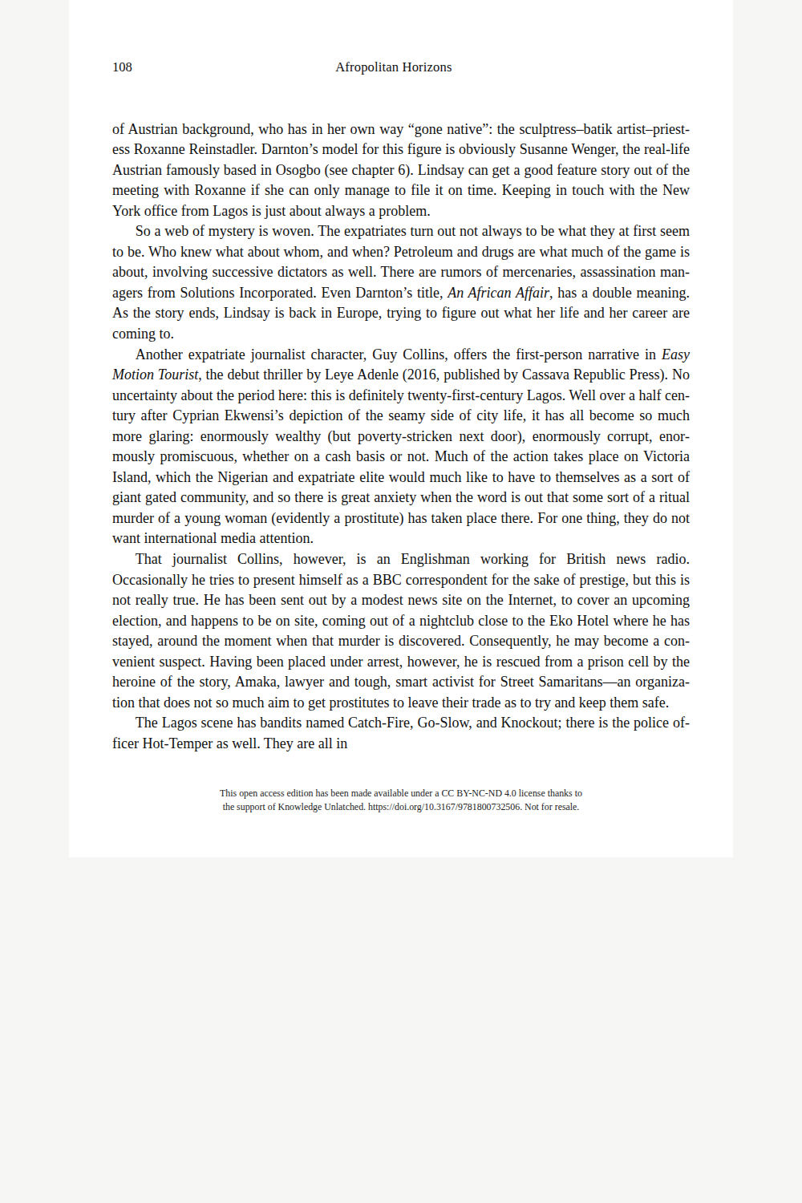108 Afropolitan Horizons
of Austrian background, who has in her own way “gone native”: the sculptress–batik artist–priestess Roxanne Reinstadler. Darnton’s model for this figure is obviously Susanne Wenger, the real-life Austrian famously based in Osogbo (see chapter 6). Lindsay can get a good feature story out of the meeting with Roxanne if she can only manage to file it on time. Keeping in touch with the New York office from Lagos is just about always a problem.
So a web of mystery is woven. The expatriates turn out not always to be what they at first seem to be. Who knew what about whom, and when? Petroleum and drugs are what much of the game is about, involving successive dictators as well. There are rumors of mercenaries, assassination managers from Solutions Incorporated. Even Darnton’s title, An African Affair, has a double meaning. As the story ends, Lindsay is back in Europe, trying to figure out what her life and her career are coming to.
Another expatriate journalist character, Guy Collins, offers the first-person narrative in Easy Motion Tourist, the debut thriller by Leye Adenle (2016, published by Cassava Republic Press). No uncertainty about the period here: this is definitely twenty-first-century Lagos. Well over a half century after Cyprian Ekwensi’s depiction of the seamy side of city life, it has all become so much more glaring: enormously wealthy (but poverty-stricken next door), enormously corrupt, enormously promiscuous, whether on a cash basis or not. Much of the action takes place on Victoria Island, which the Nigerian and expatriate elite would much like to have to themselves as a sort of giant gated community, and so there is great anxiety when the word is out that some sort of a ritual murder of a young woman (evidently a prostitute) has taken place there. For one thing, they do not want international media attention.
That journalist Collins, however, is an Englishman working for British news radio. Occasionally he tries to present himself as a BBC correspondent for the sake of prestige, but this is not really true. He has been sent out by a modest news site on the Internet, to cover an upcoming election, and happens to be on site, coming out of a nightclub close to the Eko Hotel where he has stayed, around the moment when that murder is discovered. Consequently, he may become a convenient suspect. Having been placed under arrest, however, he is rescued from a prison cell by the heroine of the story, Amaka, lawyer and tough, smart activist for Street Samaritans—an organization that does not so much aim to get prostitutes to leave their trade as to try and keep them safe.
The Lagos scene has bandits named Catch-Fire, Go-Slow, and Knockout; there is the police officer Hot-Temper as well. They are all in
This open access edition has been made available under a CC BY-NC-ND 4.0 license thanks to
the support of Knowledge Unlatched. https://doi.org/10.3167/9781800732506. Not for resale.